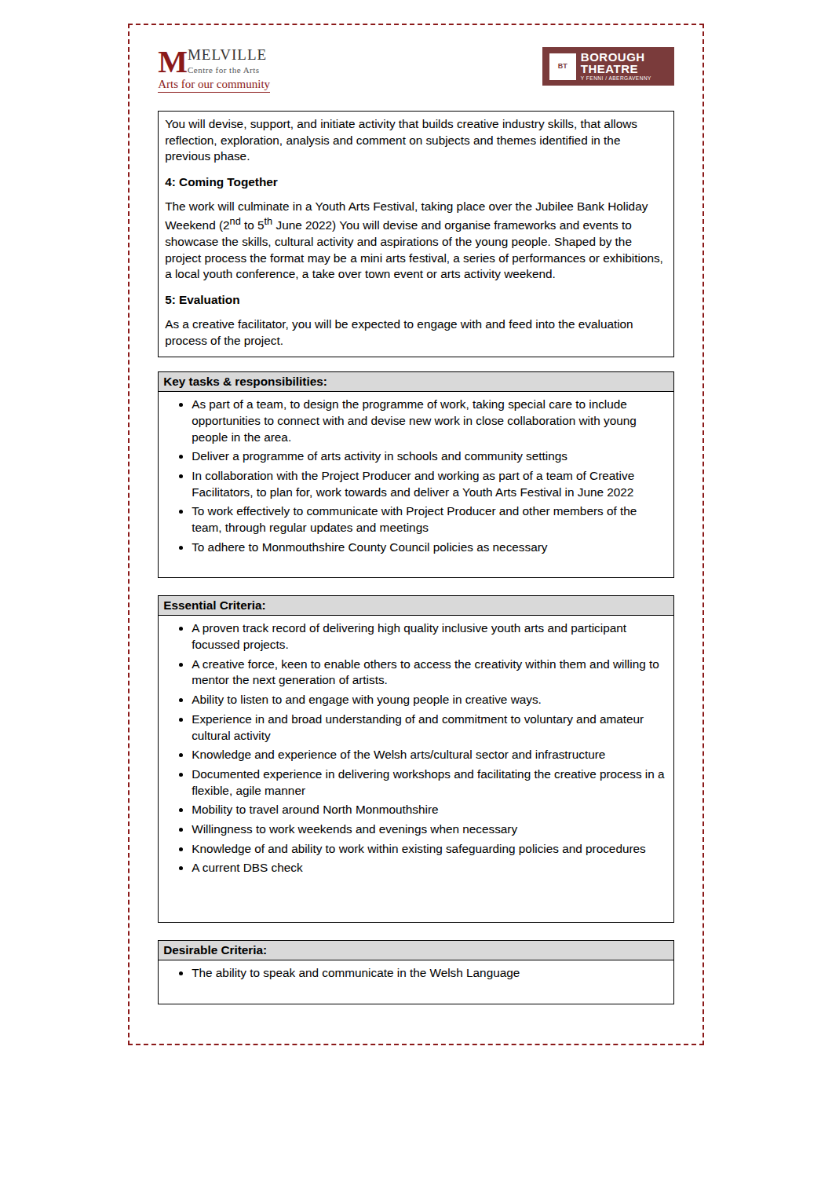M MELVILLE
Centre for the Arts
Arts for our community
BT
BOROUGH
THEATRE
Y FENNI / ABERGAVENNY
You will devise, support, and initiate activity that builds creative industry skills, that allows reflection, exploration, analysis and comment on subjects and themes identified in the previous phase.
4: Coming Together
The work will culminate in a Youth Arts Festival, taking place over the Jubilee Bank Holiday Weekend (2nd to 5th June 2022) You will devise and organise frameworks and events to showcase the skills, cultural activity and aspirations of the young people. Shaped by the project process the format may be a mini arts festival, a series of performances or exhibitions, a local youth conference, a take over town event or arts activity weekend.
5: Evaluation
As a creative facilitator, you will be expected to engage with and feed into the evaluation process of the project.
Key tasks & responsibilities:
As part of a team, to design the programme of work, taking special care to include opportunities to connect with and devise new work in close collaboration with young people in the area.
Deliver a programme of arts activity in schools and community settings
In collaboration with the Project Producer and working as part of a team of Creative Facilitators, to plan for, work towards and deliver a Youth Arts Festival in June 2022
To work effectively to communicate with Project Producer and other members of the team, through regular updates and meetings
To adhere to Monmouthshire County Council policies as necessary
Essential Criteria:
A proven track record of delivering high quality inclusive youth arts and participant focussed projects.
A creative force, keen to enable others to access the creativity within them and willing to mentor the next generation of artists.
Ability to listen to and engage with young people in creative ways.
Experience in and broad understanding of and commitment to voluntary and amateur cultural activity
Knowledge and experience of the Welsh arts/cultural sector and infrastructure
Documented experience in delivering workshops and facilitating the creative process in a flexible, agile manner
Mobility to travel around North Monmouthshire
Willingness to work weekends and evenings when necessary
Knowledge of and ability to work within existing safeguarding policies and procedures
A current DBS check
Desirable Criteria:
The ability to speak and communicate in the Welsh Language